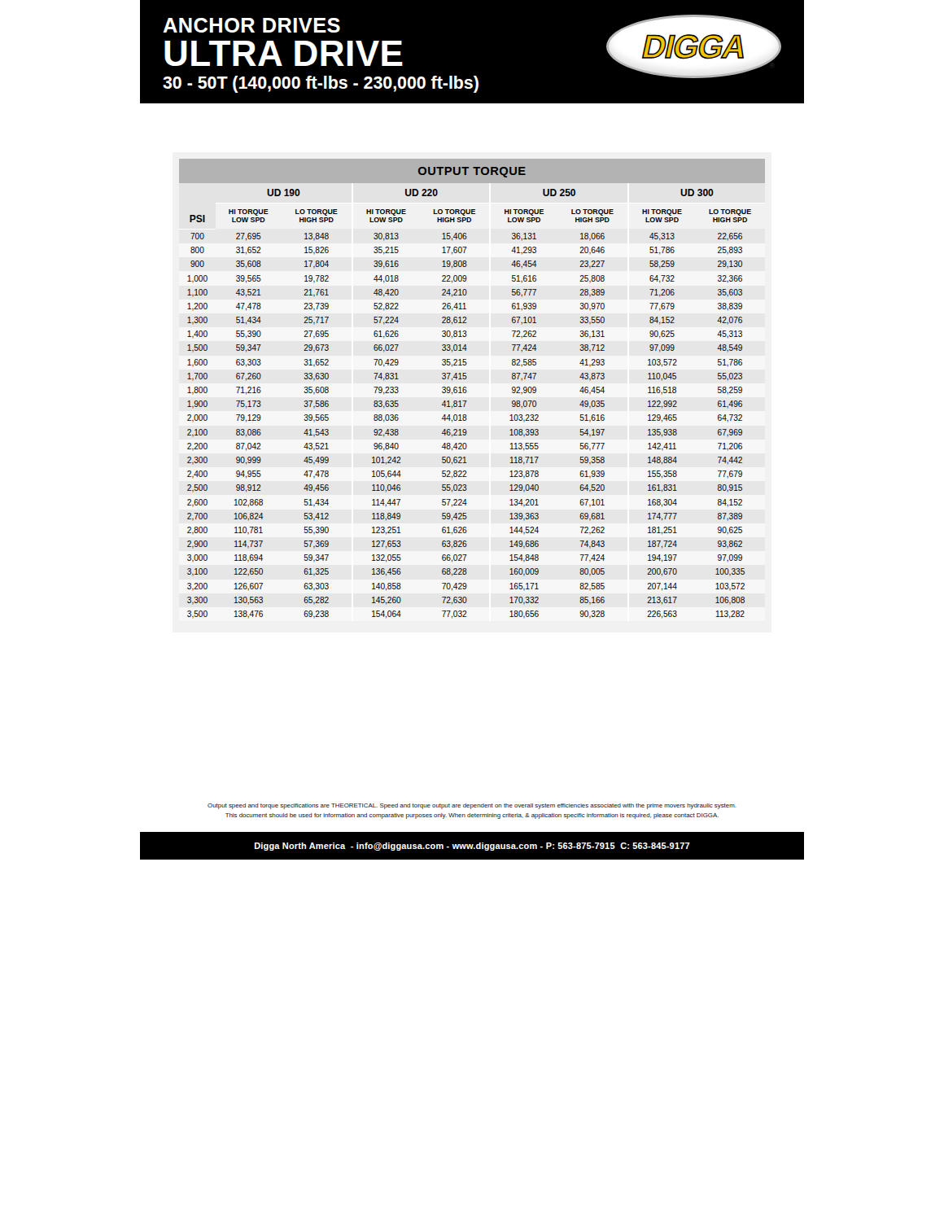ANCHOR DRIVES
ULTRA DRIVE
30 - 50T (140,000 ft-lbs - 230,000 ft-lbs)
DIGGA
®
OUTPUT TORQUE
| PSI | UD 190 | UD 220 | UD 250 | UD 300 |
| --- | --- | --- | --- | --- |
| HI TORQUE LOW SPD | LO TORQUE HIGH SPD | HI TORQUE LOW SPD | LO TORQUE HIGH SPD | HI TORQUE LOW SPD | LO TORQUE HIGH SPD | HI TORQUE LOW SPD | LO TORQUE HIGH SPD |
| 700 | 27,695 | 13,848 | 30,813 | 15,406 | 36,131 | 18,066 | 45,313 | 22,656 |
| 800 | 31,652 | 15,826 | 35,215 | 17,607 | 41,293 | 20,646 | 51,786 | 25,893 |
| 900 | 35,608 | 17,804 | 39,616 | 19,808 | 46,454 | 23,227 | 58,259 | 29,130 |
| 1,000 | 39,565 | 19,782 | 44,018 | 22,009 | 51,616 | 25,808 | 64,732 | 32,366 |
| 1,100 | 43,521 | 21,761 | 48,420 | 24,210 | 56,777 | 28,389 | 71,206 | 35,603 |
| 1,200 | 47,478 | 23,739 | 52,822 | 26,411 | 61,939 | 30,970 | 77,679 | 38,839 |
| 1,300 | 51,434 | 25,717 | 57,224 | 28,612 | 67,101 | 33,550 | 84,152 | 42,076 |
| 1,400 | 55,390 | 27,695 | 61,626 | 30,813 | 72,262 | 36,131 | 90,625 | 45,313 |
| 1,500 | 59,347 | 29,673 | 66,027 | 33,014 | 77,424 | 38,712 | 97,099 | 48,549 |
| 1,600 | 63,303 | 31,652 | 70,429 | 35,215 | 82,585 | 41,293 | 103,572 | 51,786 |
| 1,700 | 67,260 | 33,630 | 74,831 | 37,415 | 87,747 | 43,873 | 110,045 | 55,023 |
| 1,800 | 71,216 | 35,608 | 79,233 | 39,616 | 92,909 | 46,454 | 116,518 | 58,259 |
| 1,900 | 75,173 | 37,586 | 83,635 | 41,817 | 98,070 | 49,035 | 122,992 | 61,496 |
| 2,000 | 79,129 | 39,565 | 88,036 | 44,018 | 103,232 | 51,616 | 129,465 | 64,732 |
| 2,100 | 83,086 | 41,543 | 92,438 | 46,219 | 108,393 | 54,197 | 135,938 | 67,969 |
| 2,200 | 87,042 | 43,521 | 96,840 | 48,420 | 113,555 | 56,777 | 142,411 | 71,206 |
| 2,300 | 90,999 | 45,499 | 101,242 | 50,621 | 118,717 | 59,358 | 148,884 | 74,442 |
| 2,400 | 94,955 | 47,478 | 105,644 | 52,822 | 123,878 | 61,939 | 155,358 | 77,679 |
| 2,500 | 98,912 | 49,456 | 110,046 | 55,023 | 129,040 | 64,520 | 161,831 | 80,915 |
| 2,600 | 102,868 | 51,434 | 114,447 | 57,224 | 134,201 | 67,101 | 168,304 | 84,152 |
| 2,700 | 106,824 | 53,412 | 118,849 | 59,425 | 139,363 | 69,681 | 174,777 | 87,389 |
| 2,800 | 110,781 | 55,390 | 123,251 | 61,626 | 144,524 | 72,262 | 181,251 | 90,625 |
| 2,900 | 114,737 | 57,369 | 127,653 | 63,826 | 149,686 | 74,843 | 187,724 | 93,862 |
| 3,000 | 118,694 | 59,347 | 132,055 | 66,027 | 154,848 | 77,424 | 194,197 | 97,099 |
| 3,100 | 122,650 | 61,325 | 136,456 | 68,228 | 160,009 | 80,005 | 200,670 | 100,335 |
| 3,200 | 126,607 | 63,303 | 140,858 | 70,429 | 165,171 | 82,585 | 207,144 | 103,572 |
| 3,300 | 130,563 | 65,282 | 145,260 | 72,630 | 170,332 | 85,166 | 213,617 | 106,808 |
| 3,500 | 138,476 | 69,238 | 154,064 | 77,032 | 180,656 | 90,328 | 226,563 | 113,282 |
Output speed and torque specifications are THEORETICAL. Speed and torque output are dependent on the overall system efficiencies associated with the prime movers hydraulic system.
This document should be used for information and comparative purposes only. When determining criteria, & application specific information is required, please contact DIGGA.
Digga North America - info@diggausa.com - www.diggausa.com - P: 563-875-7915 C: 563-845-9177